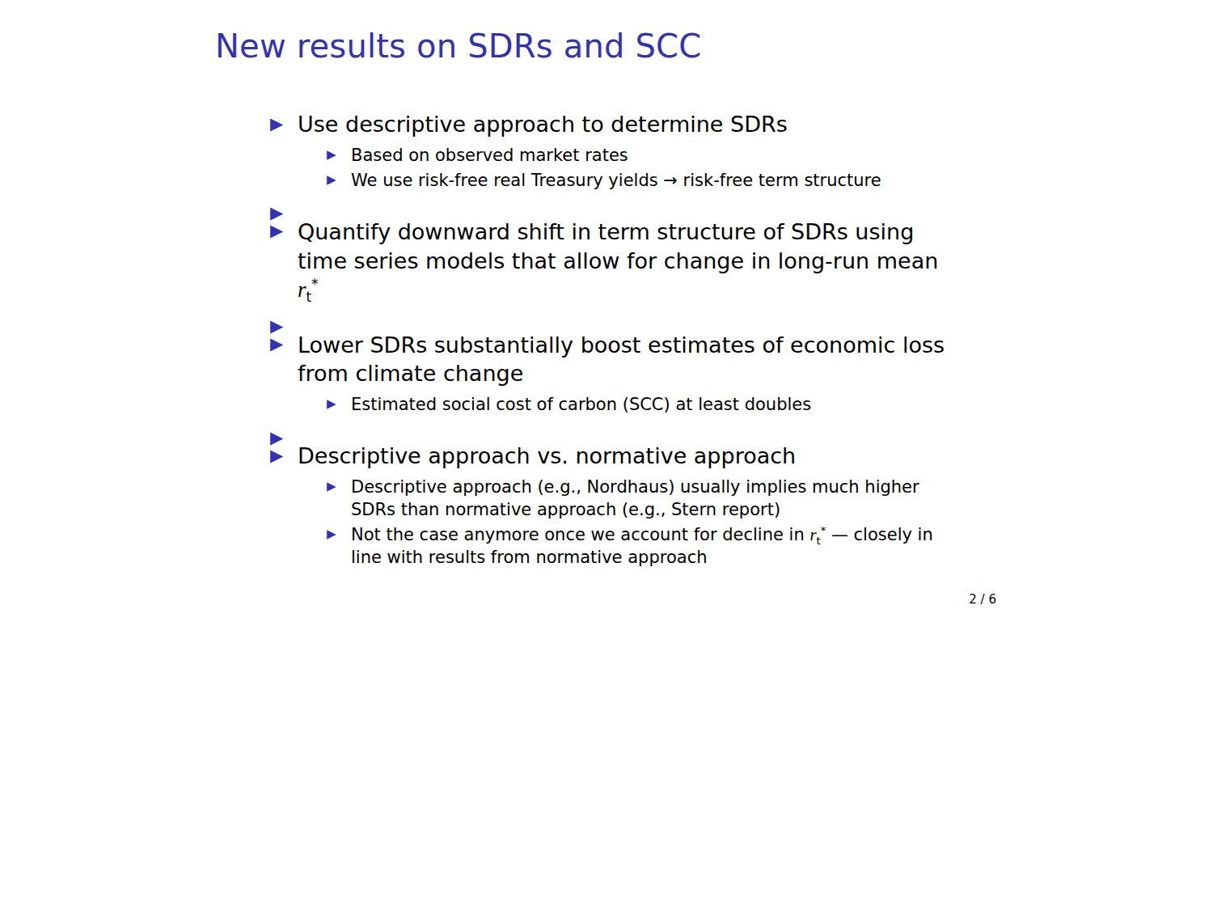New results on SDRs and SCC
Use descriptive approach to determine SDRs
Based on observed market rates
We use risk-free real Treasury yields → risk-free term structure
Quantify downward shift in term structure of SDRs using time series models that allow for change in long-run mean rt*
Lower SDRs substantially boost estimates of economic loss from climate change
Estimated social cost of carbon (SCC) at least doubles
Descriptive approach vs. normative approach
Descriptive approach (e.g., Nordhaus) usually implies much higher SDRs than normative approach (e.g., Stern report)
Not the case anymore once we account for decline in rt* — closely in line with results from normative approach
2 / 6